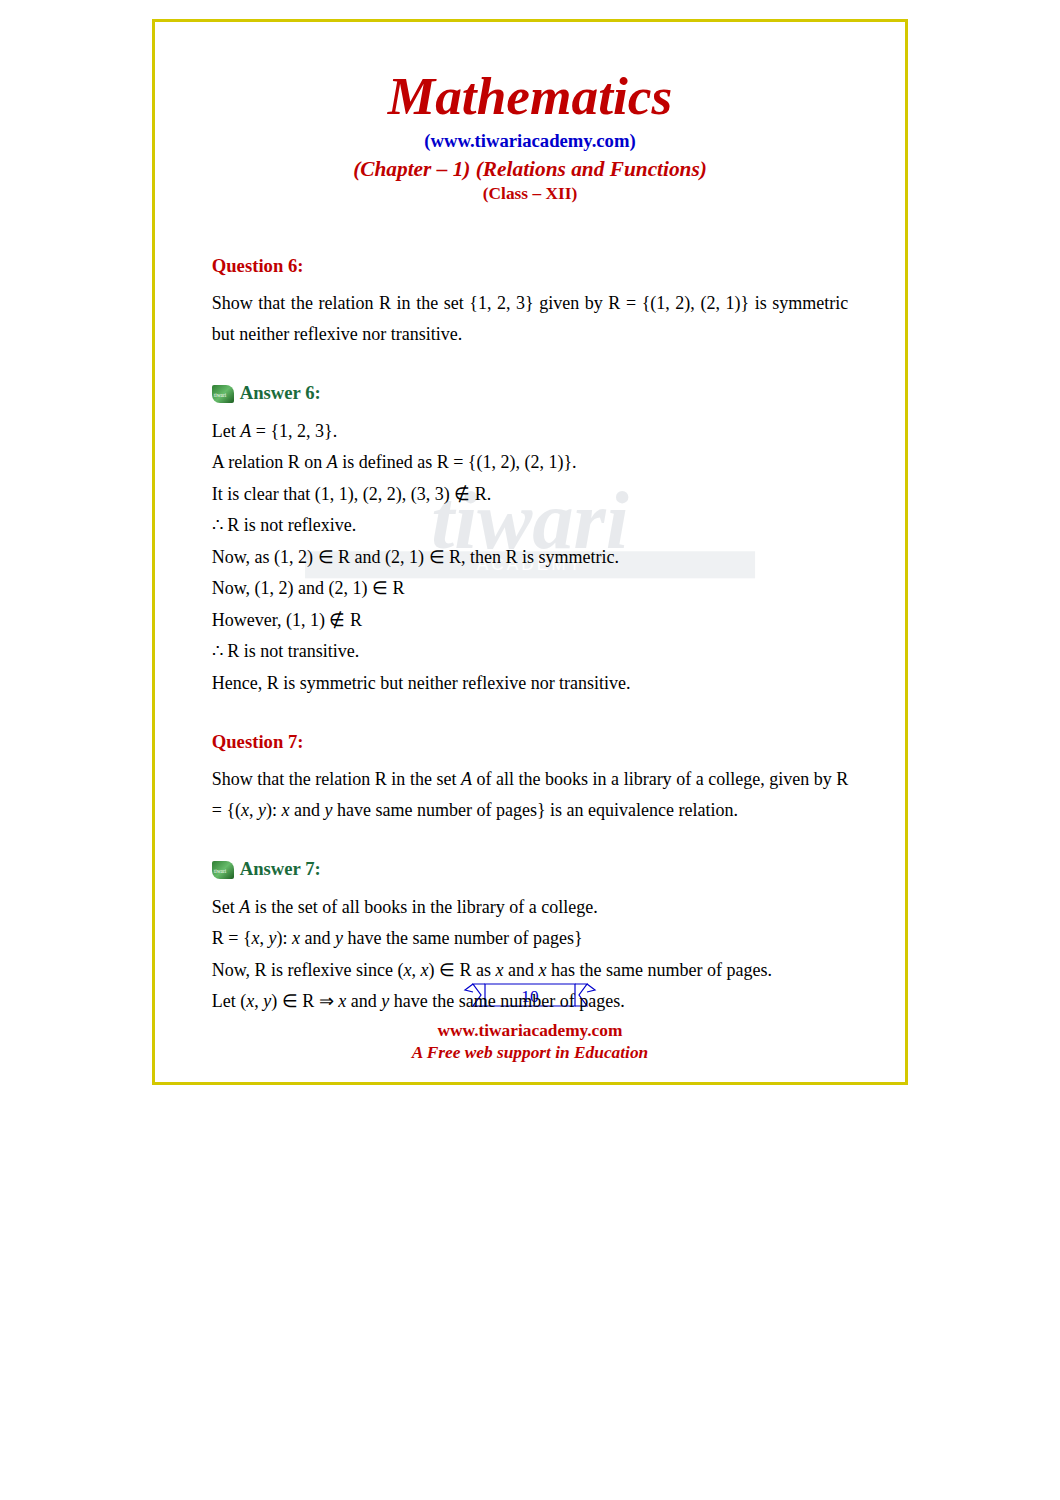Mathematics
(www.tiwariacademy.com)
(Chapter – 1) (Relations and Functions)
(Class – XII)
tiwari
ACADEMY
Question 6:
Show that the relation R in the set {1, 2, 3} given by R = {(1, 2), (2, 1)} is symmetric but neither reflexive nor transitive.
Answer 6:
Let A = {1, 2, 3}.
A relation R on A is defined as R = {(1, 2), (2, 1)}.
It is clear that (1, 1), (2, 2), (3, 3) ∉ R.
∴ R is not reflexive.
Now, as (1, 2) ∈ R and (2, 1) ∈ R, then R is symmetric.
Now, (1, 2) and (2, 1) ∈ R
However, (1, 1) ∉ R
∴ R is not transitive.
Hence, R is symmetric but neither reflexive nor transitive.
Question 7:
Show that the relation R in the set A of all the books in a library of a college, given by R = {(x, y): x and y have same number of pages} is an equivalence relation.
Answer 7:
Set A is the set of all books in the library of a college.
R = {x, y): x and y have the same number of pages}
Now, R is reflexive since (x, x) ∈ R as x and x has the same number of pages.
Let (x, y) ∈ R ⇒ x and y have the same number of pages.
10
www.tiwariacademy.com
A Free web support in Education